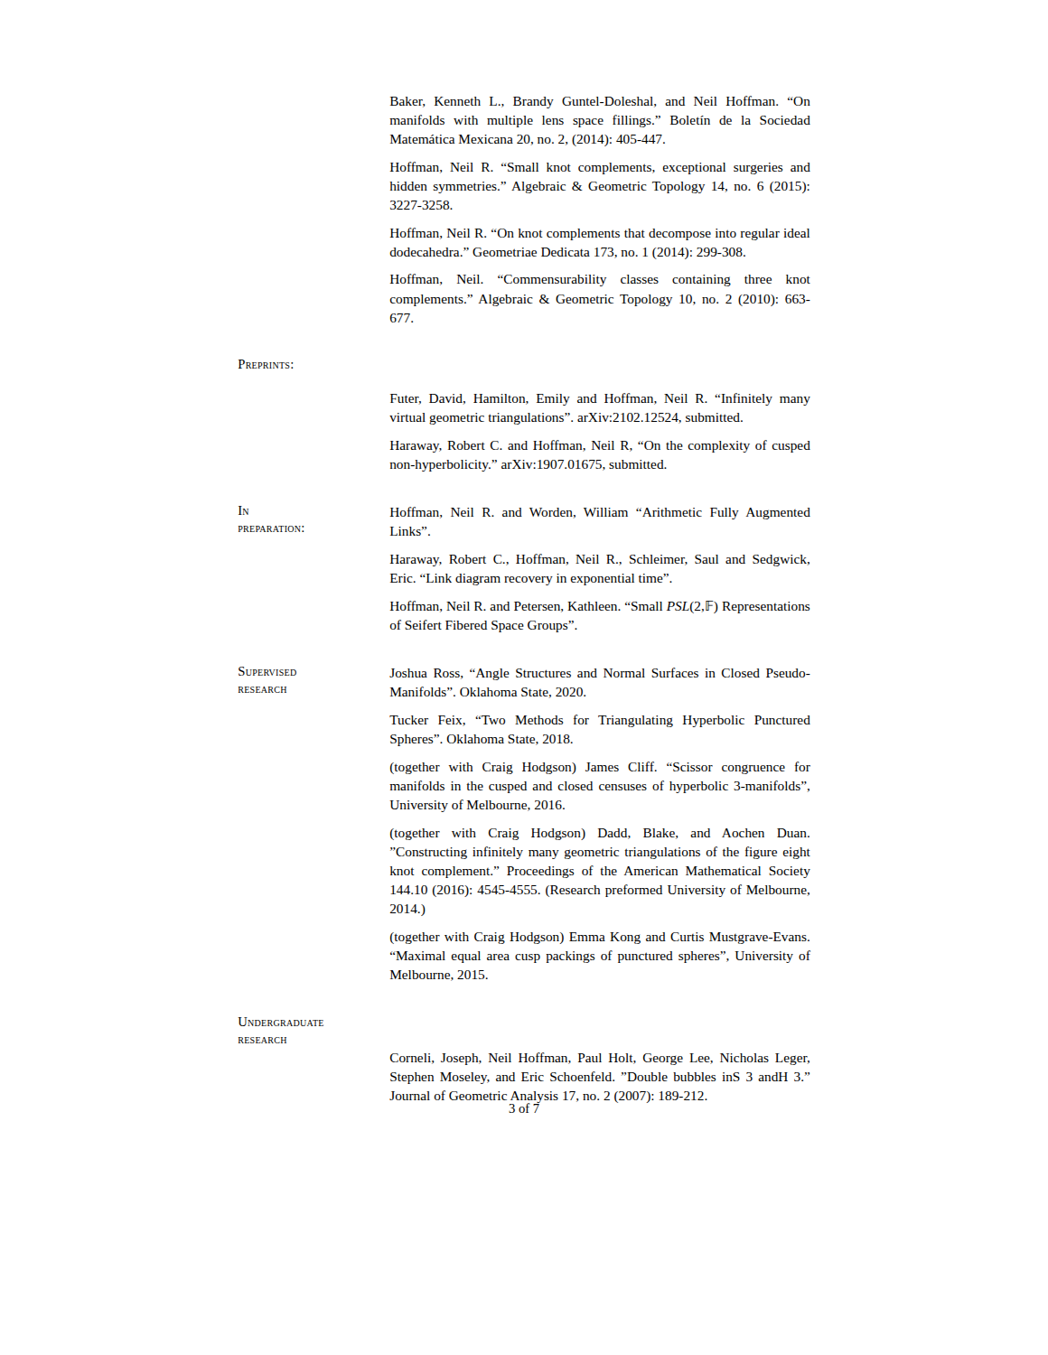| | Baker, Kenneth L., Brandy Guntel-Doleshal, and Neil Hoffman. “On manifolds with multiple lens space fillings.” Boletín de la Sociedad Matemática Mexicana 20, no. 2, (2014): 405-447. Hoffman, Neil R. “Small knot complements, exceptional surgeries and hidden symmetries.” Algebraic & Geometric Topology 14, no. 6 (2015): 3227-3258. Hoffman, Neil R. “On knot complements that decompose into regular ideal dodecahedra.” Geometriae Dedicata 173, no. 1 (2014): 299-308. Hoffman, Neil. “Commensurability classes containing three knot complements.” Algebraic & Geometric Topology 10, no. 2 (2010): 663-677. |
| Preprints: | |
| | Futer, David, Hamilton, Emily and Hoffman, Neil R. “Infinitely many virtual geometric triangulations”. arXiv:2102.12524, submitted. Haraway, Robert C. and Hoffman, Neil R, “On the complexity of cusped non-hyperbolicity.” arXiv:1907.01675, submitted. |
| In preparation: | Hoffman, Neil R. and Worden, William “Arithmetic Fully Augmented Links”. Haraway, Robert C., Hoffman, Neil R., Schleimer, Saul and Sedgwick, Eric. “Link diagram recovery in exponential time”. Hoffman, Neil R. and Petersen, Kathleen. “Small PSL (2,𝔽) Representations of Seifert Fibered Space Groups”. |
| Supervised research | Joshua Ross, “Angle Structures and Normal Surfaces in Closed Pseudo-Manifolds”. Oklahoma State, 2020. Tucker Feix, “Two Methods for Triangulating Hyperbolic Punctured Spheres”. Oklahoma State, 2018. (together with Craig Hodgson) James Cliff. “Scissor congruence for manifolds in the cusped and closed censuses of hyperbolic 3-manifolds”, University of Melbourne, 2016. (together with Craig Hodgson) Dadd, Blake, and Aochen Duan. ”Constructing infinitely many geometric triangulations of the figure eight knot complement.” Proceedings of the American Mathematical Society 144.10 (2016): 4545-4555. (Research preformed University of Melbourne, 2014.) (together with Craig Hodgson) Emma Kong and Curtis Mustgrave-Evans. “Maximal equal area cusp packings of punctured spheres”, University of Melbourne, 2015. |
| Undergraduate research | |
| | Corneli, Joseph, Neil Hoffman, Paul Holt, George Lee, Nicholas Leger, Stephen Moseley, and Eric Schoenfeld. ”Double bubbles inS 3 andH 3.” Journal of Geometric Analysis 17, no. 2 (2007): 189-212. |
3 of 7